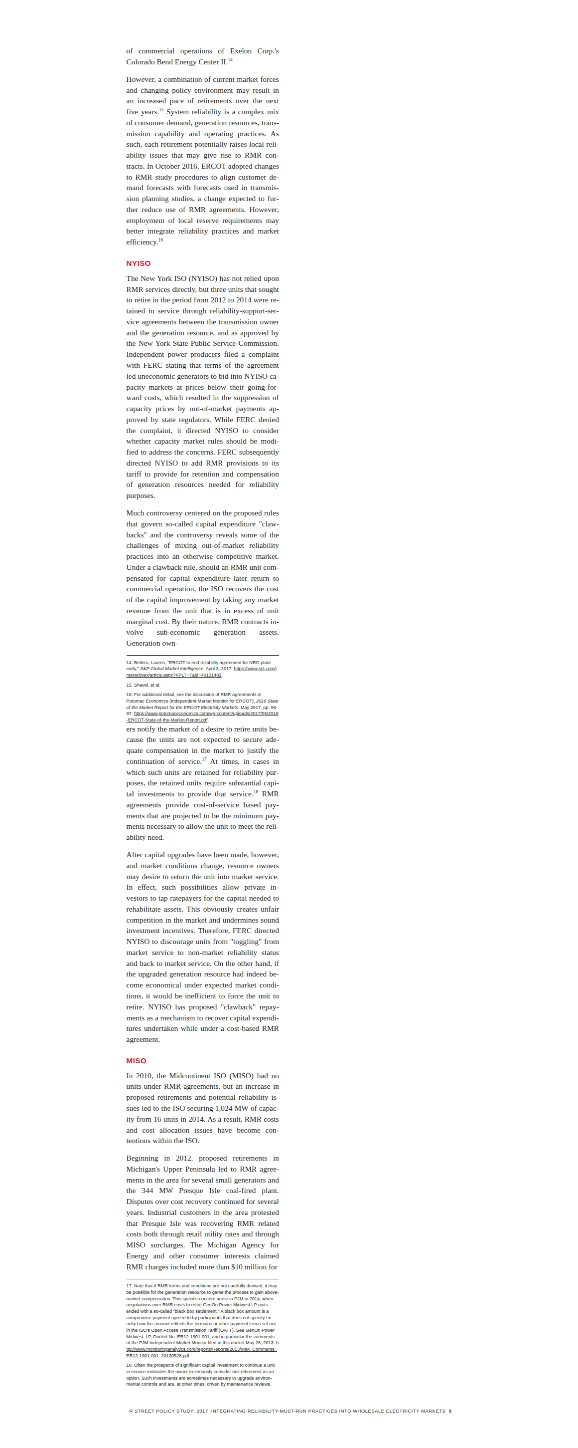of commercial operations of Exelon Corp.'s Colorado Bend Energy Center II.14
However, a combination of current market forces and changing policy environment may result in an increased pace of retirements over the next five years.15 System reliability is a complex mix of consumer demand, generation resources, transmission capability and operating practices. As such, each retirement potentially raises local reliability issues that may give rise to RMR contracts. In October 2016, ERCOT adopted changes to RMR study procedures to align customer demand forecasts with forecasts used in transmission planning studies, a change expected to further reduce use of RMR agreements. However, employment of local reserve requirements may better integrate reliability practices and market efficiency.16
NYISO
The New York ISO (NYISO) has not relied upon RMR services directly, but three units that sought to retire in the period from 2012 to 2014 were retained in service through reliability-support-service agreements between the transmission owner and the generation resource, and as approved by the New York State Public Service Commission. Independent power producers filed a complaint with FERC stating that terms of the agreement led uneconomic generators to bid into NYISO capacity markets at prices below their going-forward costs, which resulted in the suppression of capacity prices by out-of-market payments approved by state regulators. While FERC denied the complaint, it directed NYISO to consider whether capacity market rules should be modified to address the concerns. FERC subsequently directed NYISO to add RMR provisions to its tariff to provide for retention and compensation of generation resources needed for reliability purposes.
Much controversy centered on the proposed rules that govern so-called capital expenditure "clawbacks" and the controversy reveals some of the challenges of mixing out-of-market reliability practices into an otherwise competitive market. Under a clawback rule, should an RMR unit compensated for capital expenditure later return to commercial operation, the ISO recovers the cost of the capital improvement by taking any market revenue from the unit that is in excess of unit marginal cost. By their nature, RMR contracts involve sub-economic generation assets. Generation own-
14. Bellero, Lauren, "ERCOT to end reliability agreement for NRG plant early," S&P Global Market Intelligence, April 3, 2017. https://www.snl.com/interactivex/article.aspx?KPLT=7&id=40131482.
15. Shavel, et al.
16. For additional detail, see the discussion of RMR agreements in Potomac Economics (Independent Market Monitor for ERCOT), 2016 State of the Market Report for the ERCOT Electricity Markets, May 2017, pp. 96-97. https://www.potomaceconomics.com/wp-content/uploads/2017/06/2016-ERCOT-State-of-the-Market-Report.pdf.
ers notify the market of a desire to retire units because the units are not expected to secure adequate compensation in the market to justify the continuation of service.17 At times, in cases in which such units are retained for reliability purposes, the retained units require substantial capital investments to provide that service.18 RMR agreements provide cost-of-service based payments that are projected to be the minimum payments necessary to allow the unit to meet the reliability need.
After capital upgrades have been made, however, and market conditions change, resource owners may desire to return the unit into market service. In effect, such possibilities allow private investors to tap ratepayers for the capital needed to rehabilitate assets. This obviously creates unfair competition in the market and undermines sound investment incentives. Therefore, FERC directed NYISO to discourage units from "toggling" from market service to non-market reliability status and back to market service. On the other hand, if the upgraded generation resource had indeed become economical under expected market conditions, it would be inefficient to force the unit to retire. NYISO has proposed "clawback" repayments as a mechanism to recover capital expenditures undertaken while under a cost-based RMR agreement.
MISO
In 2010, the Midcontinent ISO (MISO) had no units under RMR agreements, but an increase in proposed retirements and potential reliability issues led to the ISO securing 1,024 MW of capacity from 16 units in 2014. As a result, RMR costs and cost allocation issues have become contentious within the ISO.
Beginning in 2012, proposed retirements in Michigan's Upper Peninsula led to RMR agreements in the area for several small generators and the 344 MW Presque Isle coal-fired plant. Disputes over cost recovery continued for several years. Industrial customers in the area protested that Presque Isle was recovering RMR related costs both through retail utility rates and through MISO surcharges. The Michigan Agency for Energy and other consumer interests claimed RMR charges included more than $10 million for
17. Note that if RMR terms and conditions are not carefully devised, it may be possible for the generation resource to game the process to gain above-market compensation. This specific concern arose in PJM in 2014, when negotiations over RMR costs to retire GenOn Power Midwest LP units ended with a so-called "black box settlement." A black box amount is a compromise payment agreed to by participants that does not specify exactly how the amount reflects the formulas or other payment terms set out in the ISO's Open Access Transmission Tariff (OATT). See GenOn Power Midwest, LP, Docket No. ER12-1901-001, and in particular the comments of the PJM Independent Market Monitor filed in this docket May 28, 2013. http://www.monitoringanalytics.com/reports/Reports/2013/IMM_Comments_ER12-1901-001_20130528.pdf.
18. Often the prospects of significant capital investment to continue a unit in service motivates the owner to seriously consider unit retirement as an option. Such investments are sometimes necessary to upgrade environmental controls and are, at other times, driven by maintenance reviews.
R STREET POLICY STUDY: 2017 INTEGRATING RELIABILITY-MUST-RUN PRACTICES INTO WHOLESALE ELECTRICITY MARKETS 5